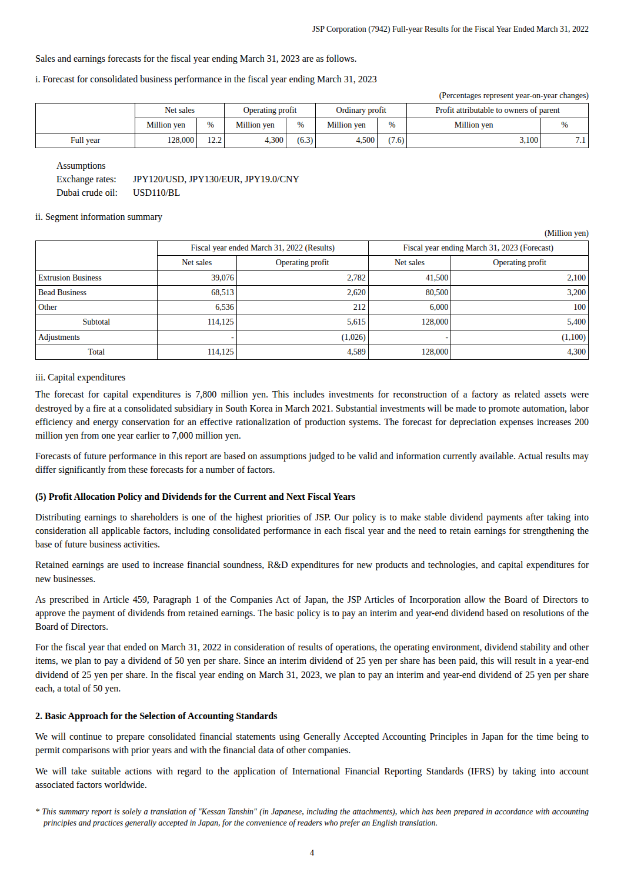JSP Corporation (7942) Full-year Results for the Fiscal Year Ended March 31, 2022
Sales and earnings forecasts for the fiscal year ending March 31, 2023 are as follows.
i. Forecast for consolidated business performance in the fiscal year ending March 31, 2023
(Percentages represent year-on-year changes)
| | Net sales | Operating profit | Ordinary profit | Profit attributable to owners of parent |
| --- | --- | --- | --- | --- |
| Million yen | % | Million yen | % | Million yen | % | Million yen | % |
| Full year | 128,000 | 12.2 | 4,300 | (6.3) | 4,500 | (7.6) | 3,100 | 7.1 |
Assumptions
Exchange rates:
JPY120/USD, JPY130/EUR, JPY19.0/CNY
Dubai crude oil:
USD110/BL
ii. Segment information summary
(Million yen)
| | Fiscal year ended March 31, 2022 (Results) | Fiscal year ending March 31, 2023 (Forecast) |
| --- | --- | --- |
| Net sales | Operating profit | Net sales | Operating profit |
| Extrusion Business | 39,076 | 2,782 | 41,500 | 2,100 |
| Bead Business | 68,513 | 2,620 | 80,500 | 3,200 |
| Other | 6,536 | 212 | 6,000 | 100 |
| Subtotal | 114,125 | 5,615 | 128,000 | 5,400 |
| Adjustments | - | (1,026) | - | (1,100) |
| Total | 114,125 | 4,589 | 128,000 | 4,300 |
iii. Capital expenditures
The forecast for capital expenditures is 7,800 million yen. This includes investments for reconstruction of a factory as related assets were destroyed by a fire at a consolidated subsidiary in South Korea in March 2021. Substantial investments will be made to promote automation, labor efficiency and energy conservation for an effective rationalization of production systems. The forecast for depreciation expenses increases 200 million yen from one year earlier to 7,000 million yen.
Forecasts of future performance in this report are based on assumptions judged to be valid and information currently available. Actual results may differ significantly from these forecasts for a number of factors.
(5) Profit Allocation Policy and Dividends for the Current and Next Fiscal Years
Distributing earnings to shareholders is one of the highest priorities of JSP. Our policy is to make stable dividend payments after taking into consideration all applicable factors, including consolidated performance in each fiscal year and the need to retain earnings for strengthening the base of future business activities.
Retained earnings are used to increase financial soundness, R&D expenditures for new products and technologies, and capital expenditures for new businesses.
As prescribed in Article 459, Paragraph 1 of the Companies Act of Japan, the JSP Articles of Incorporation allow the Board of Directors to approve the payment of dividends from retained earnings. The basic policy is to pay an interim and year-end dividend based on resolutions of the Board of Directors.
For the fiscal year that ended on March 31, 2022 in consideration of results of operations, the operating environment, dividend stability and other items, we plan to pay a dividend of 50 yen per share. Since an interim dividend of 25 yen per share has been paid, this will result in a year-end dividend of 25 yen per share. In the fiscal year ending on March 31, 2023, we plan to pay an interim and year-end dividend of 25 yen per share each, a total of 50 yen.
2. Basic Approach for the Selection of Accounting Standards
We will continue to prepare consolidated financial statements using Generally Accepted Accounting Principles in Japan for the time being to permit comparisons with prior years and with the financial data of other companies.
We will take suitable actions with regard to the application of International Financial Reporting Standards (IFRS) by taking into account associated factors worldwide.
* This summary report is solely a translation of "Kessan Tanshin" (in Japanese, including the attachments), which has been prepared in accordance with accounting principles and practices generally accepted in Japan, for the convenience of readers who prefer an English translation.
4